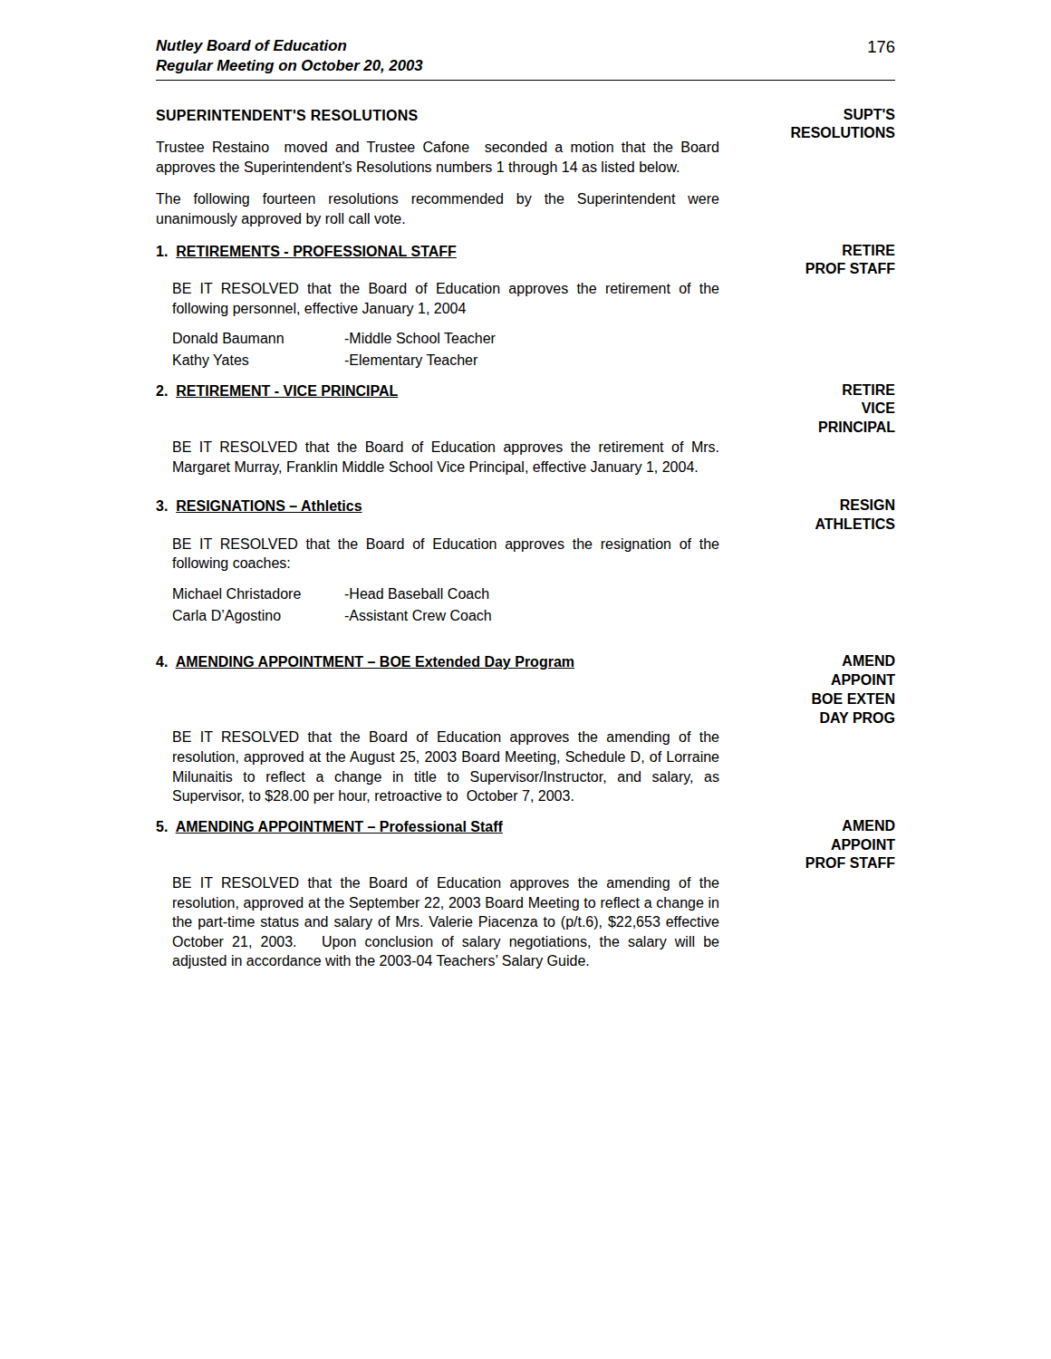Nutley Board of Education
Regular Meeting on October 20, 2003
176
SUPERINTENDENT'S RESOLUTIONS
Trustee Restaino moved and Trustee Cafone seconded a motion that the Board approves the Superintendent's Resolutions numbers 1 through 14 as listed below.
The following fourteen resolutions recommended by the Superintendent were unanimously approved by roll call vote.
SUPT'S RESOLUTIONS
1. RETIREMENTS - PROFESSIONAL STAFF
RETIRE PROF STAFF
BE IT RESOLVED that the Board of Education approves the retirement of the following personnel, effective January 1, 2004
Donald Baumann-Middle School Teacher
Kathy Yates-Elementary Teacher
2. RETIREMENT - VICE PRINCIPAL
RETIRE VICE PRINCIPAL
BE IT RESOLVED that the Board of Education approves the retirement of Mrs. Margaret Murray, Franklin Middle School Vice Principal, effective January 1, 2004.
3. RESIGNATIONS – Athletics
RESIGN ATHLETICS
BE IT RESOLVED that the Board of Education approves the resignation of the following coaches:
Michael Christadore-Head Baseball Coach
Carla D’Agostino-Assistant Crew Coach
4. AMENDING APPOINTMENT – BOE Extended Day Program
AMEND APPOINT BOE EXTEN DAY PROG
BE IT RESOLVED that the Board of Education approves the amending of the resolution, approved at the August 25, 2003 Board Meeting, Schedule D, of Lorraine Milunaitis to reflect a change in title to Supervisor/Instructor, and salary, as Supervisor, to $28.00 per hour, retroactive to October 7, 2003.
5. AMENDING APPOINTMENT – Professional Staff
AMEND APPOINT PROF STAFF
BE IT RESOLVED that the Board of Education approves the amending of the resolution, approved at the September 22, 2003 Board Meeting to reflect a change in the part-time status and salary of Mrs. Valerie Piacenza to (p/t.6), $22,653 effective October 21, 2003. Upon conclusion of salary negotiations, the salary will be adjusted in accordance with the 2003-04 Teachers’ Salary Guide.